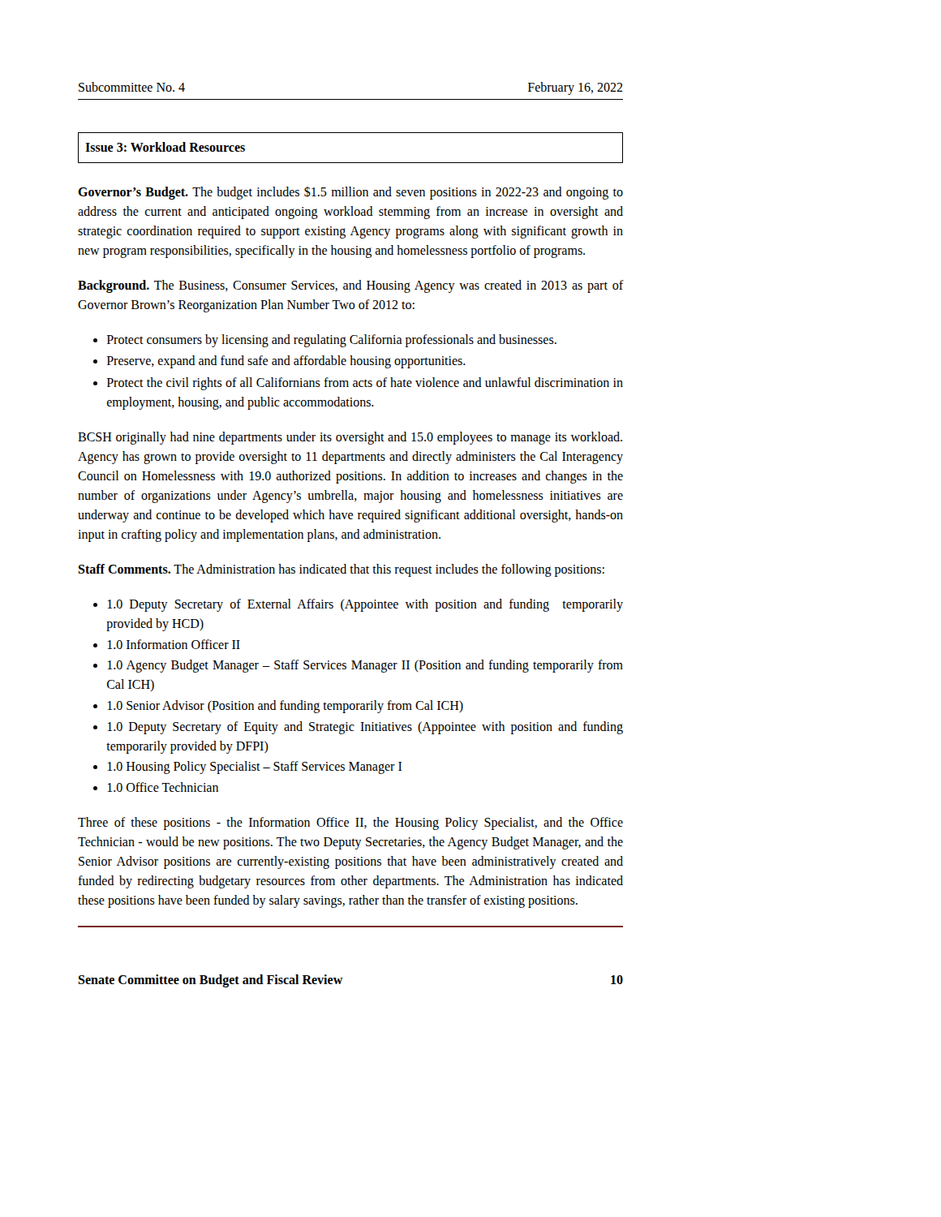Subcommittee No. 4 February 16, 2022
Issue 3: Workload Resources
Governor’s Budget. The budget includes $1.5 million and seven positions in 2022-23 and ongoing to address the current and anticipated ongoing workload stemming from an increase in oversight and strategic coordination required to support existing Agency programs along with significant growth in new program responsibilities, specifically in the housing and homelessness portfolio of programs.
Background. The Business, Consumer Services, and Housing Agency was created in 2013 as part of Governor Brown’s Reorganization Plan Number Two of 2012 to:
Protect consumers by licensing and regulating California professionals and businesses.
Preserve, expand and fund safe and affordable housing opportunities.
Protect the civil rights of all Californians from acts of hate violence and unlawful discrimination in employment, housing, and public accommodations.
BCSH originally had nine departments under its oversight and 15.0 employees to manage its workload. Agency has grown to provide oversight to 11 departments and directly administers the Cal Interagency Council on Homelessness with 19.0 authorized positions. In addition to increases and changes in the number of organizations under Agency’s umbrella, major housing and homelessness initiatives are underway and continue to be developed which have required significant additional oversight, hands-on input in crafting policy and implementation plans, and administration.
Staff Comments. The Administration has indicated that this request includes the following positions:
1.0 Deputy Secretary of External Affairs (Appointee with position and funding temporarily provided by HCD)
1.0 Information Officer II
1.0 Agency Budget Manager – Staff Services Manager II (Position and funding temporarily from Cal ICH)
1.0 Senior Advisor (Position and funding temporarily from Cal ICH)
1.0 Deputy Secretary of Equity and Strategic Initiatives (Appointee with position and funding temporarily provided by DFPI)
1.0 Housing Policy Specialist – Staff Services Manager I
1.0 Office Technician
Three of these positions - the Information Office II, the Housing Policy Specialist, and the Office Technician - would be new positions. The two Deputy Secretaries, the Agency Budget Manager, and the Senior Advisor positions are currently-existing positions that have been administratively created and funded by redirecting budgetary resources from other departments. The Administration has indicated these positions have been funded by salary savings, rather than the transfer of existing positions.
Senate Committee on Budget and Fiscal Review 10